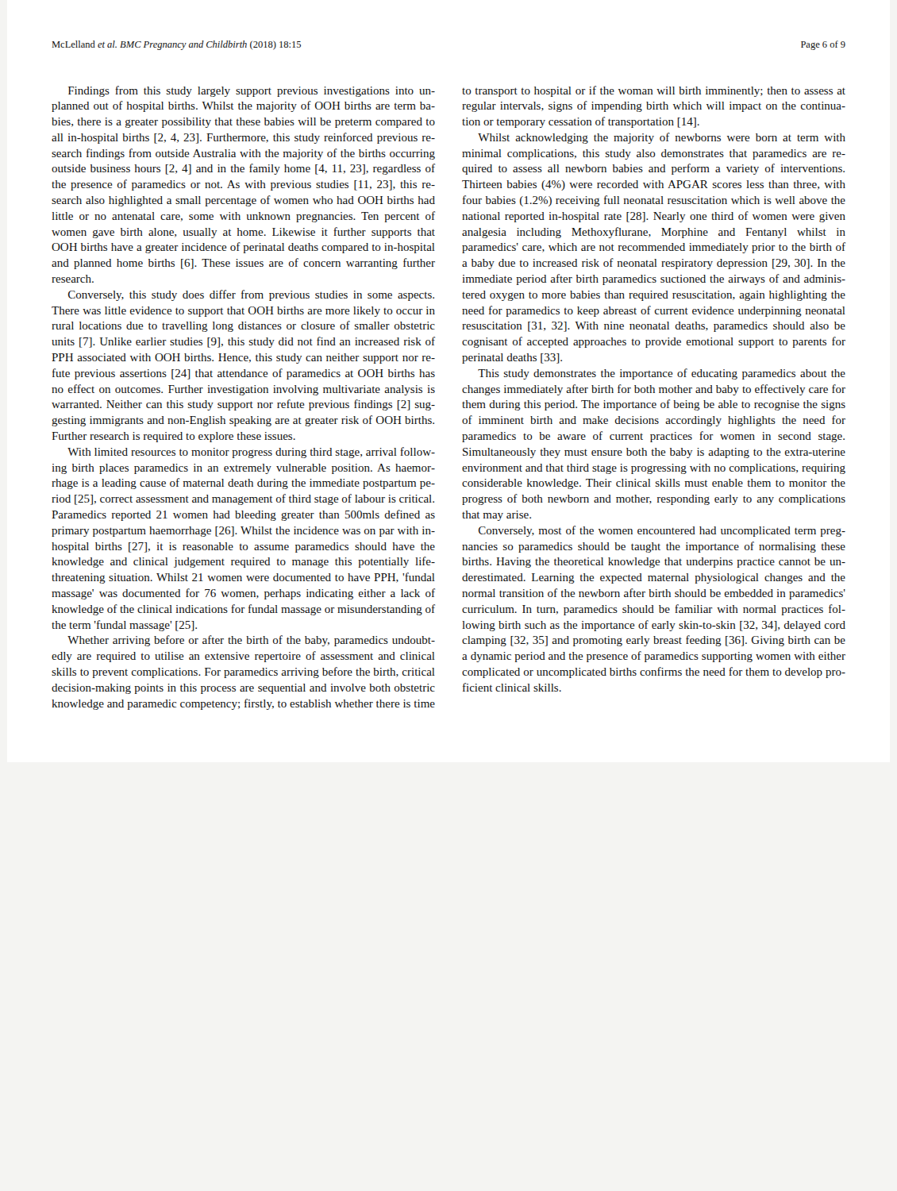McLelland et al. BMC Pregnancy and Childbirth (2018) 18:15 Page 6 of 9
Findings from this study largely support previous investigations into unplanned out of hospital births. Whilst the majority of OOH births are term babies, there is a greater possibility that these babies will be preterm compared to all in-hospital births [2, 4, 23]. Furthermore, this study reinforced previous research findings from outside Australia with the majority of the births occurring outside business hours [2, 4] and in the family home [4, 11, 23], regardless of the presence of paramedics or not. As with previous studies [11, 23], this research also highlighted a small percentage of women who had OOH births had little or no antenatal care, some with unknown pregnancies. Ten percent of women gave birth alone, usually at home. Likewise it further supports that OOH births have a greater incidence of perinatal deaths compared to in-hospital and planned home births [6]. These issues are of concern warranting further research.
Conversely, this study does differ from previous studies in some aspects. There was little evidence to support that OOH births are more likely to occur in rural locations due to travelling long distances or closure of smaller obstetric units [7]. Unlike earlier studies [9], this study did not find an increased risk of PPH associated with OOH births. Hence, this study can neither support nor refute previous assertions [24] that attendance of paramedics at OOH births has no effect on outcomes. Further investigation involving multivariate analysis is warranted. Neither can this study support nor refute previous findings [2] suggesting immigrants and non-English speaking are at greater risk of OOH births. Further research is required to explore these issues.
With limited resources to monitor progress during third stage, arrival following birth places paramedics in an extremely vulnerable position. As haemorrhage is a leading cause of maternal death during the immediate postpartum period [25], correct assessment and management of third stage of labour is critical. Paramedics reported 21 women had bleeding greater than 500mls defined as primary postpartum haemorrhage [26]. Whilst the incidence was on par with in-hospital births [27], it is reasonable to assume paramedics should have the knowledge and clinical judgement required to manage this potentially life-threatening situation. Whilst 21 women were documented to have PPH, 'fundal massage' was documented for 76 women, perhaps indicating either a lack of knowledge of the clinical indications for fundal massage or misunderstanding of the term 'fundal massage' [25].
Whether arriving before or after the birth of the baby, paramedics undoubtedly are required to utilise an extensive repertoire of assessment and clinical skills to prevent complications. For paramedics arriving before the birth, critical decision-making points in this process are sequential and involve both obstetric knowledge and paramedic competency; firstly, to establish whether there is time to transport to hospital or if the woman will birth imminently; then to assess at regular intervals, signs of impending birth which will impact on the continuation or temporary cessation of transportation [14].
Whilst acknowledging the majority of newborns were born at term with minimal complications, this study also demonstrates that paramedics are required to assess all newborn babies and perform a variety of interventions. Thirteen babies (4%) were recorded with APGAR scores less than three, with four babies (1.2%) receiving full neonatal resuscitation which is well above the national reported in-hospital rate [28]. Nearly one third of women were given analgesia including Methoxyflurane, Morphine and Fentanyl whilst in paramedics' care, which are not recommended immediately prior to the birth of a baby due to increased risk of neonatal respiratory depression [29, 30]. In the immediate period after birth paramedics suctioned the airways of and administered oxygen to more babies than required resuscitation, again highlighting the need for paramedics to keep abreast of current evidence underpinning neonatal resuscitation [31, 32]. With nine neonatal deaths, paramedics should also be cognisant of accepted approaches to provide emotional support to parents for perinatal deaths [33].
This study demonstrates the importance of educating paramedics about the changes immediately after birth for both mother and baby to effectively care for them during this period. The importance of being be able to recognise the signs of imminent birth and make decisions accordingly highlights the need for paramedics to be aware of current practices for women in second stage. Simultaneously they must ensure both the baby is adapting to the extra-uterine environment and that third stage is progressing with no complications, requiring considerable knowledge. Their clinical skills must enable them to monitor the progress of both newborn and mother, responding early to any complications that may arise.
Conversely, most of the women encountered had uncomplicated term pregnancies so paramedics should be taught the importance of normalising these births. Having the theoretical knowledge that underpins practice cannot be underestimated. Learning the expected maternal physiological changes and the normal transition of the newborn after birth should be embedded in paramedics' curriculum. In turn, paramedics should be familiar with normal practices following birth such as the importance of early skin-to-skin [32, 34], delayed cord clamping [32, 35] and promoting early breast feeding [36]. Giving birth can be a dynamic period and the presence of paramedics supporting women with either complicated or uncomplicated births confirms the need for them to develop proficient clinical skills.